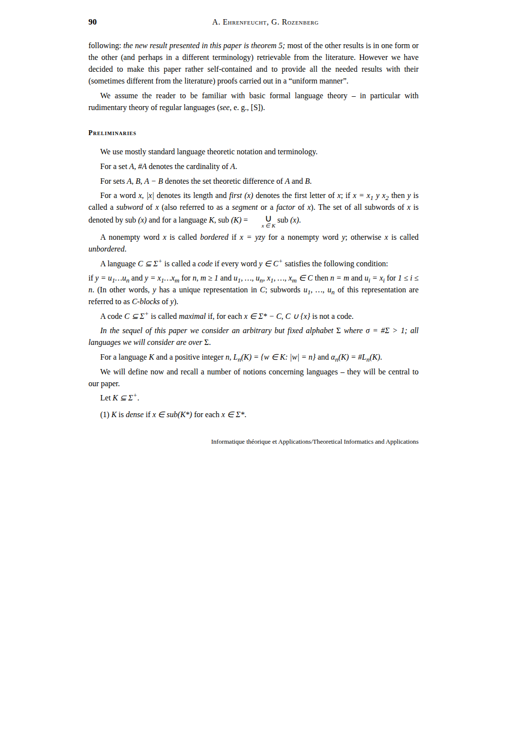90 A. Ehrenfeucht, G. Rozenberg
following: the new result presented in this paper is theorem 5; most of the other results is in one form or the other (and perhaps in a different terminology) retrievable from the literature. However we have decided to make this paper rather self-contained and to provide all the needed results with their (sometimes different from the literature) proofs carried out in a “uniform manner”.
We assume the reader to be familiar with basic formal language theory – in particular with rudimentary theory of regular languages (see, e. g., [S]).
Preliminaries
We use mostly standard language theoretic notation and terminology.
For a set A, #A denotes the cardinality of A.
For sets A, B, A − B denotes the set theoretic difference of A and B.
For a word x, |x| denotes its length and first (x) denotes the first letter of x; if x = x1 y x2 then y is called a subword of x (also referred to as a segment or a factor of x). The set of all subwords of x is denoted by sub (x) and for a language K, sub (K) = ∪x ∈ K sub (x).
A nonempty word x is called bordered if x = yzy for a nonempty word y; otherwise x is called unbordered.
A language C ⊆ Σ+ is called a code if every word y ∈ C+ satisfies the following condition:
if y = u1…un and y = x1…xm for n, m ≥ 1 and u1, …, un, x1, …, xm ∈ C then n = m and ui = xi for 1 ≤ i ≤ n. (In other words, y has a unique representation in C; subwords u1, …, un of this representation are referred to as C-blocks of y).
A code C ⊆ Σ+ is called maximal if, for each x ∈ Σ* − C, C ∪ {x} is not a code.
In the sequel of this paper we consider an arbitrary but fixed alphabet Σ where σ = #Σ > 1; all languages we will consider are over Σ.
For a language K and a positive integer n, Ln(K) = {w ∈ K: |w| = n} and αn(K) = #Ln(K).
We will define now and recall a number of notions concerning languages – they will be central to our paper.
Let K ⊆ Σ+.
(1) K is dense if x ∈ sub(K*) for each x ∈ Σ*.
Informatique théorique et Applications/Theoretical Informatics and Applications